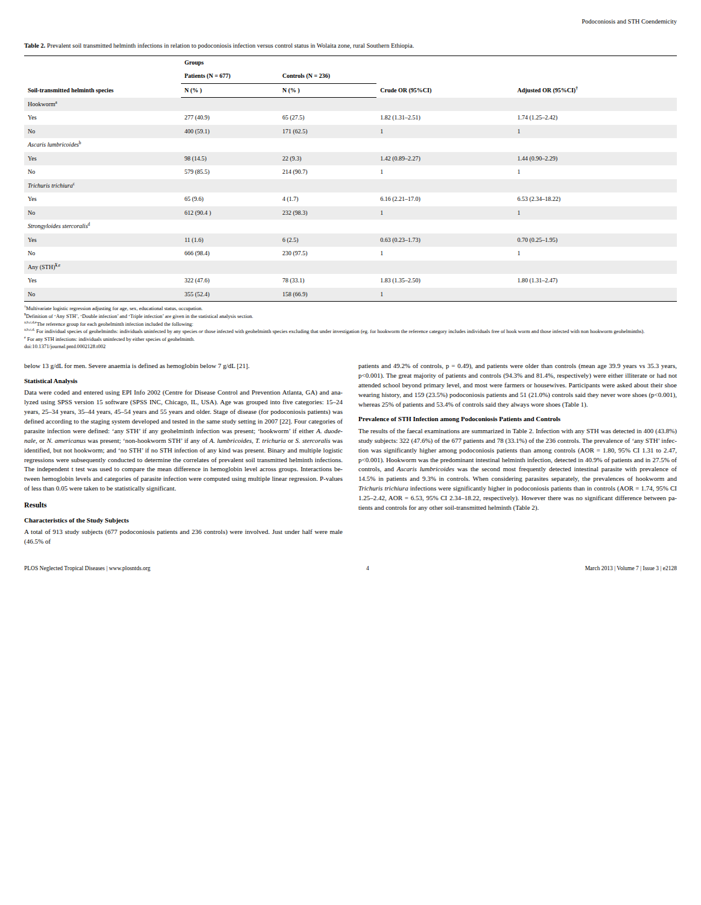Podoconiosis and STH Coendemicity
Table 2. Prevalent soil transmitted helminth infections in relation to podoconiosis infection versus control status in Wolaita zone, rural Southern Ethiopia.
| Soil-transmitted helminth species | Groups | Crude OR (95%CI) | Adjusted OR (95%CI) † |
| --- | --- | --- | --- |
| Patients (N = 677) | Controls (N = 236) |
| N (% ) | N (% ) |
| Hookworm a | | | | |
| Yes | 277 (40.9) | 65 (27.5) | 1.82 (1.31–2.51) | 1.74 (1.25–2.42) |
| No | 400 (59.1) | 171 (62.5) | 1 | 1 |
| Ascaris lumbricoides b | | | | |
| Yes | 98 (14.5) | 22 (9.3) | 1.42 (0.89–2.27) | 1.44 (0.90–2.29) |
| No | 579 (85.5) | 214 (90.7) | 1 | 1 |
| Trichuris trichiura c | | | | |
| Yes | 65 (9.6) | 4 (1.7) | 6.16 (2.21–17.0) | 6.53 (2.34–18.22) |
| No | 612 (90.4 ) | 232 (98.3) | 1 | 1 |
| Strongyloides stercoralis d | | | | |
| Yes | 11 (1.6) | 6 (2.5) | 0.63 (0.23–1.73) | 0.70 (0.25–1.95) |
| No | 666 (98.4) | 230 (97.5) | 1 | 1 |
| Any (STH) ¥,e | | | | |
| Yes | 322 (47.6) | 78 (33.1) | 1.83 (1.35–2.50) | 1.80 (1.31–2.47) |
| No | 355 (52.4) | 158 (66.9) | 1 | |
†Multivariate logistic regression adjusting for age, sex, educational status, occupation.
¥Definition of ‘Any STH’, ‘Double infection’ and ‘Triple infection’ are given in the statistical analysis section.
a,b,c,d,eThe reference group for each geohelminth infection included the following:
a,b,c,d. For individual species of geohelminths: individuals uninfected by any species or those infected with geohelminth species excluding that under investigation (eg. for hookworm the reference category includes individuals free of hook worm and those infected with non hookworm geohelminths).
e For any STH infections: individuals uninfected by either species of geohelminth.
doi:10.1371/journal.pntd.0002128.t002
below 13 g/dL for men. Severe anaemia is defined as hemoglobin below 7 g/dL [21].
Statistical Analysis
Data were coded and entered using EPI Info 2002 (Centre for Disease Control and Prevention Atlanta, GA) and analyzed using SPSS version 15 software (SPSS INC, Chicago, IL, USA). Age was grouped into five categories: 15–24 years, 25–34 years, 35–44 years, 45–54 years and 55 years and older. Stage of disease (for podoconiosis patients) was defined according to the staging system developed and tested in the same study setting in 2007 [22]. Four categories of parasite infection were defined: ‘any STH’ if any geohelminth infection was present; ‘hookworm’ if either A. duodenale, or N. americanus was present; ‘non-hookworm STH’ if any of A. lumbricoides, T. trichuria or S. stercoralis was identified, but not hookworm; and ‘no STH’ if no STH infection of any kind was present. Binary and multiple logistic regressions were subsequently conducted to determine the correlates of prevalent soil transmitted helminth infections. The independent t test was used to compare the mean difference in hemoglobin level across groups. Interactions between hemoglobin levels and categories of parasite infection were computed using multiple linear regression. P-values of less than 0.05 were taken to be statistically significant.
Results
Characteristics of the Study Subjects
A total of 913 study subjects (677 podoconiosis patients and 236 controls) were involved. Just under half were male (46.5% of
patients and 49.2% of controls, p = 0.49), and patients were older than controls (mean age 39.9 years vs 35.3 years, p<0.001). The great majority of patients and controls (94.3% and 81.4%, respectively) were either illiterate or had not attended school beyond primary level, and most were farmers or housewives. Participants were asked about their shoe wearing history, and 159 (23.5%) podoconiosis patients and 51 (21.0%) controls said they never wore shoes (p<0.001), whereas 25% of patients and 53.4% of controls said they always wore shoes (Table 1).
Prevalence of STH Infection among Podoconiosis Patients and Controls
The results of the faecal examinations are summarized in Table 2. Infection with any STH was detected in 400 (43.8%) study subjects: 322 (47.6%) of the 677 patients and 78 (33.1%) of the 236 controls. The prevalence of ‘any STH’ infection was significantly higher among podoconiosis patients than among controls (AOR = 1.80, 95% CI 1.31 to 2.47, p<0.001). Hookworm was the predominant intestinal helminth infection, detected in 40.9% of patients and in 27.5% of controls, and Ascaris lumbricoides was the second most frequently detected intestinal parasite with prevalence of 14.5% in patients and 9.3% in controls. When considering parasites separately, the prevalences of hookworm and Trichuris trichiura infections were significantly higher in podoconiosis patients than in controls (AOR = 1.74, 95% CI 1.25–2.42, AOR = 6.53, 95% CI 2.34–18.22, respectively). However there was no significant difference between patients and controls for any other soil-transmitted helminth (Table 2).
PLOS Neglected Tropical Diseases | www.plosntds.org
4
March 2013 | Volume 7 | Issue 3 | e2128